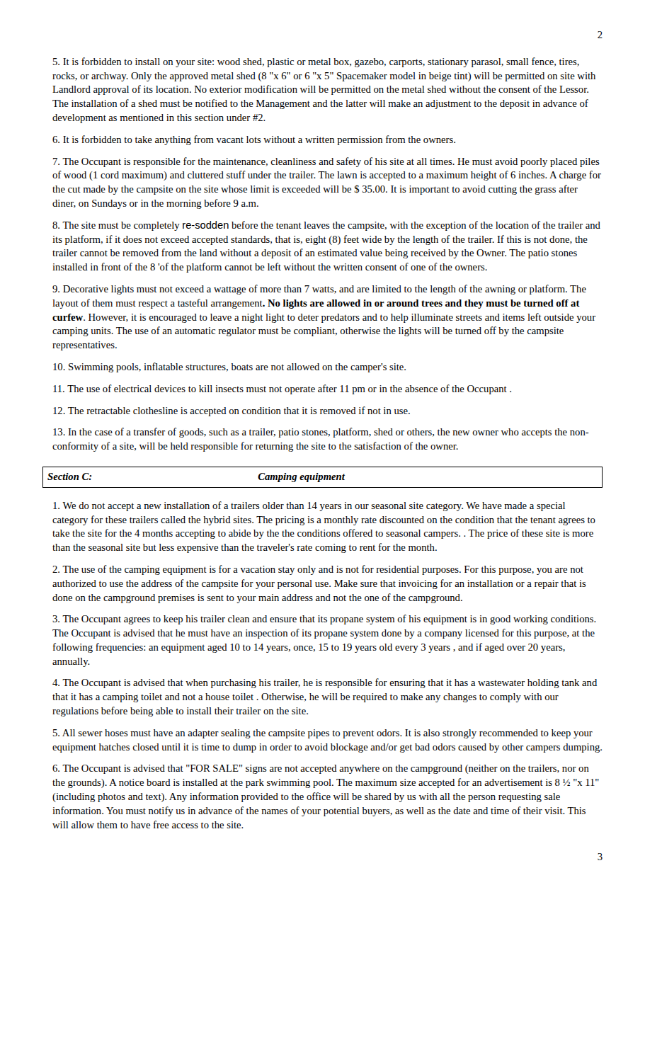2
5. It is forbidden to install on your site: wood shed, plastic or metal box, gazebo, carports, stationary parasol, small fence, tires, rocks, or archway. Only the approved metal shed (8 "x 6" or 6 "x 5" Spacemaker model in beige tint) will be permitted on site with Landlord approval of its location. No exterior modification will be permitted on the metal shed without the consent of the Lessor. The installation of a shed must be notified to the Management and the latter will make an adjustment to the deposit in advance of development as mentioned in this section under #2.
6. It is forbidden to take anything from vacant lots without a written permission from the owners.
7. The Occupant is responsible for the maintenance, cleanliness and safety of his site at all times. He must avoid poorly placed piles of wood (1 cord maximum) and cluttered stuff under the trailer. The lawn is accepted to a maximum height of 6 inches. A charge for the cut made by the campsite on the site whose limit is exceeded will be $ 35.00. It is important to avoid cutting the grass after diner, on Sundays or in the morning before 9 a.m.
8. The site must be completely re-sodden before the tenant leaves the campsite, with the exception of the location of the trailer and its platform, if it does not exceed accepted standards, that is, eight (8) feet wide by the length of the trailer. If this is not done, the trailer cannot be removed from the land without a deposit of an estimated value being received by the Owner. The patio stones installed in front of the 8 'of the platform cannot be left without the written consent of one of the owners.
9. Decorative lights must not exceed a wattage of more than 7 watts, and are limited to the length of the awning or platform. The layout of them must respect a tasteful arrangement. No lights are allowed in or around trees and they must be turned off at curfew. However, it is encouraged to leave a night light to deter predators and to help illuminate streets and items left outside your camping units. The use of an automatic regulator must be compliant, otherwise the lights will be turned off by the campsite representatives.
10. Swimming pools, inflatable structures, boats are not allowed on the camper's site.
11. The use of electrical devices to kill insects must not operate after 11 pm or in the absence of the Occupant .
12. The retractable clothesline is accepted on condition that it is removed if not in use.
13. In the case of a transfer of goods, such as a trailer, patio stones, platform, shed or others, the new owner who accepts the non-conformity of a site, will be held responsible for returning the site to the satisfaction of the owner.
Section C: Camping equipment
1. We do not accept a new installation of a trailers older than 14 years in our seasonal site category. We have made a special category for these trailers called the hybrid sites. The pricing is a monthly rate discounted on the condition that the tenant agrees to take the site for the 4 months accepting to abide by the the conditions offered to seasonal campers. . The price of these site is more than the seasonal site but less expensive than the traveler's rate coming to rent for the month.
2. The use of the camping equipment is for a vacation stay only and is not for residential purposes. For this purpose, you are not authorized to use the address of the campsite for your personal use. Make sure that invoicing for an installation or a repair that is done on the campground premises is sent to your main address and not the one of the campground.
3. The Occupant agrees to keep his trailer clean and ensure that its propane system of his equipment is in good working conditions. The Occupant is advised that he must have an inspection of its propane system done by a company licensed for this purpose, at the following frequencies: an equipment aged 10 to 14 years, once, 15 to 19 years old every 3 years , and if aged over 20 years, annually.
4. The Occupant is advised that when purchasing his trailer, he is responsible for ensuring that it has a wastewater holding tank and that it has a camping toilet and not a house toilet . Otherwise, he will be required to make any changes to comply with our regulations before being able to install their trailer on the site.
5. All sewer hoses must have an adapter sealing the campsite pipes to prevent odors. It is also strongly recommended to keep your equipment hatches closed until it is time to dump in order to avoid blockage and/or get bad odors caused by other campers dumping.
6. The Occupant is advised that "FOR SALE" signs are not accepted anywhere on the campground (neither on the trailers, nor on the grounds). A notice board is installed at the park swimming pool. The maximum size accepted for an advertisement is 8 ½ "x 11" (including photos and text). Any information provided to the office will be shared by us with all the person requesting sale information. You must notify us in advance of the names of your potential buyers, as well as the date and time of their visit. This will allow them to have free access to the site.
3